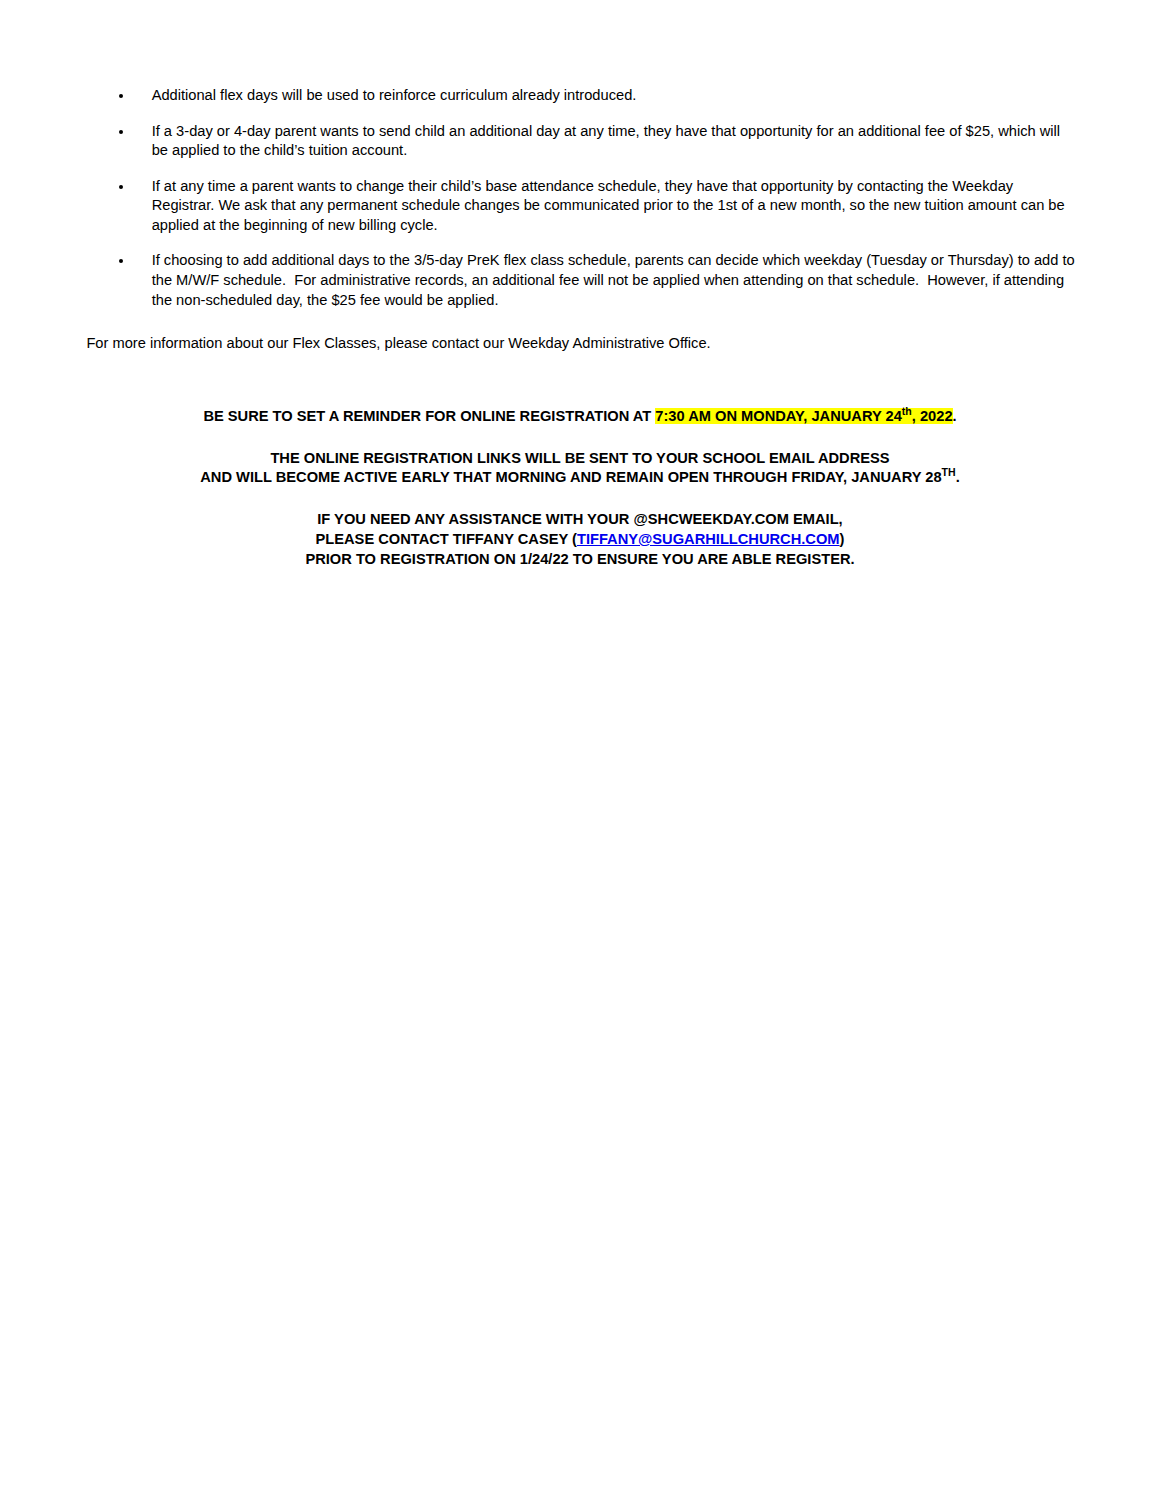Additional flex days will be used to reinforce curriculum already introduced.
If a 3-day or 4-day parent wants to send child an additional day at any time, they have that opportunity for an additional fee of $25, which will be applied to the child’s tuition account.
If at any time a parent wants to change their child’s base attendance schedule, they have that opportunity by contacting the Weekday Registrar. We ask that any permanent schedule changes be communicated prior to the 1st of a new month, so the new tuition amount can be applied at the beginning of new billing cycle.
If choosing to add additional days to the 3/5-day PreK flex class schedule, parents can decide which weekday (Tuesday or Thursday) to add to the M/W/F schedule. For administrative records, an additional fee will not be applied when attending on that schedule. However, if attending the non-scheduled day, the $25 fee would be applied.
For more information about our Flex Classes, please contact our Weekday Administrative Office.
BE SURE TO SET A REMINDER FOR ONLINE REGISTRATION AT 7:30 AM ON MONDAY, JANUARY 24th, 2022.
THE ONLINE REGISTRATION LINKS WILL BE SENT TO YOUR SCHOOL EMAIL ADDRESS
AND WILL BECOME ACTIVE EARLY THAT MORNING AND REMAIN OPEN THROUGH FRIDAY, JANUARY 28TH.
IF YOU NEED ANY ASSISTANCE WITH YOUR @SHCWEEKDAY.COM EMAIL,
PLEASE CONTACT TIFFANY CASEY (TIFFANY@SUGARHILLCHURCH.COM)
PRIOR TO REGISTRATION ON 1/24/22 TO ENSURE YOU ARE ABLE REGISTER.